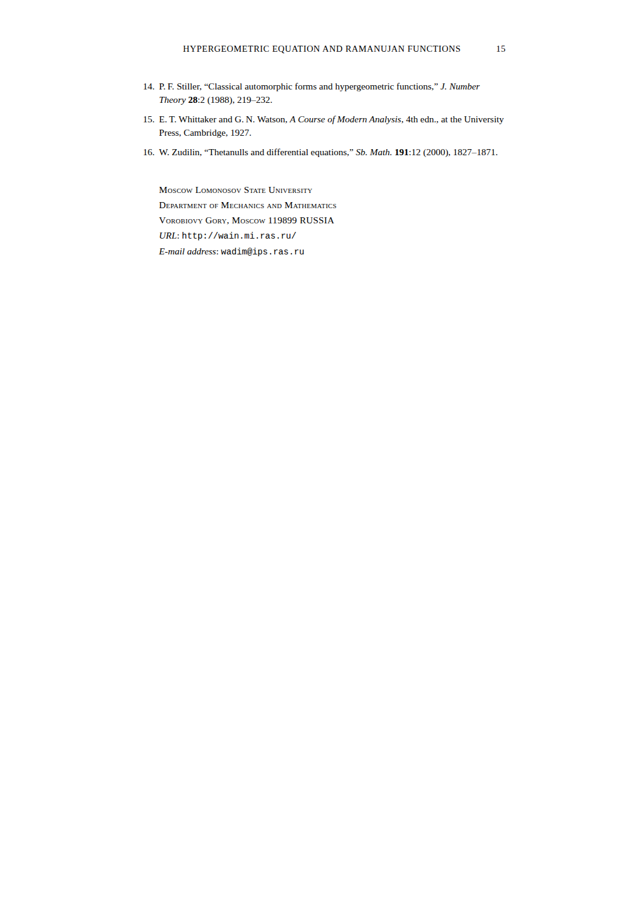HYPERGEOMETRIC EQUATION AND RAMANUJAN FUNCTIONS 15
14. P. F. Stiller, “Classical automorphic forms and hypergeometric functions,” J. Number Theory 28:2 (1988), 219–232.
15. E. T. Whittaker and G. N. Watson, A Course of Modern Analysis, 4th edn., at the University Press, Cambridge, 1927.
16. W. Zudilin, “Thetanulls and differential equations,” Sb. Math. 191:12 (2000), 1827–1871.
Moscow Lomonosov State University
Department of Mechanics and Mathematics
Vorobiovy Gory, Moscow 119899 RUSSIA
URL: http://wain.mi.ras.ru/
E-mail address: wadim@ips.ras.ru